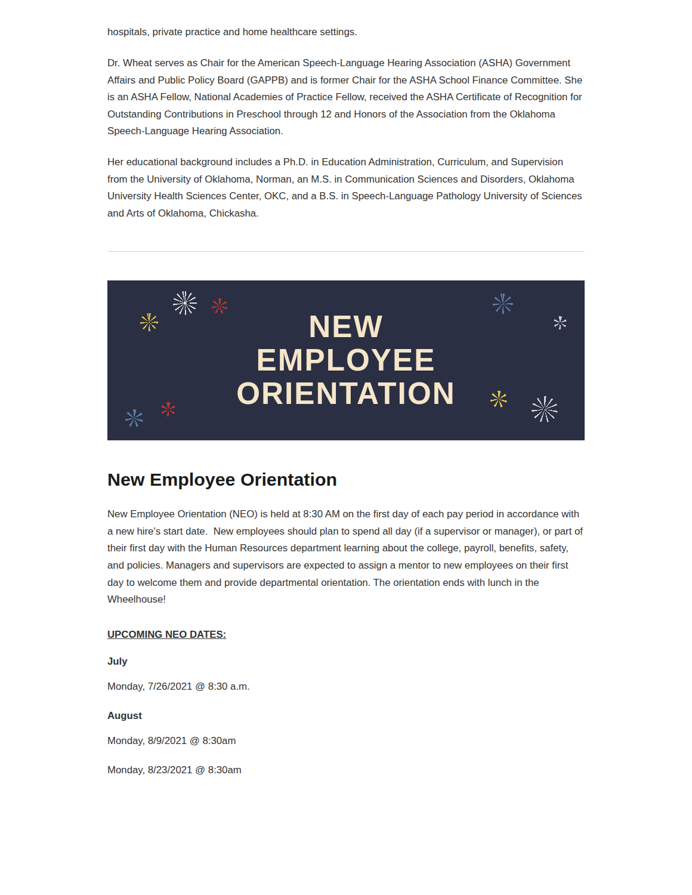hospitals, private practice and home healthcare settings.
Dr. Wheat serves as Chair for the American Speech-Language Hearing Association (ASHA) Government Affairs and Public Policy Board (GAPPB) and is former Chair for the ASHA School Finance Committee. She is an ASHA Fellow, National Academies of Practice Fellow, received the ASHA Certificate of Recognition for Outstanding Contributions in Preschool through 12 and Honors of the Association from the Oklahoma Speech-Language Hearing Association.
Her educational background includes a Ph.D. in Education Administration, Curriculum, and Supervision from the University of Oklahoma, Norman, an M.S. in Communication Sciences and Disorders, Oklahoma University Health Sciences Center, OKC, and a B.S. in Speech-Language Pathology University of Sciences and Arts of Oklahoma, Chickasha.
NEW
EMPLOYEE
ORIENTATION
New Employee Orientation
New Employee Orientation (NEO) is held at 8:30 AM on the first day of each pay period in accordance with a new hire's start date. New employees should plan to spend all day (if a supervisor or manager), or part of their first day with the Human Resources department learning about the college, payroll, benefits, safety, and policies. Managers and supervisors are expected to assign a mentor to new employees on their first day to welcome them and provide departmental orientation. The orientation ends with lunch in the Wheelhouse!
UPCOMING NEO DATES:
July
Monday, 7/26/2021 @ 8:30 a.m.
August
Monday, 8/9/2021 @ 8:30am
Monday, 8/23/2021 @ 8:30am